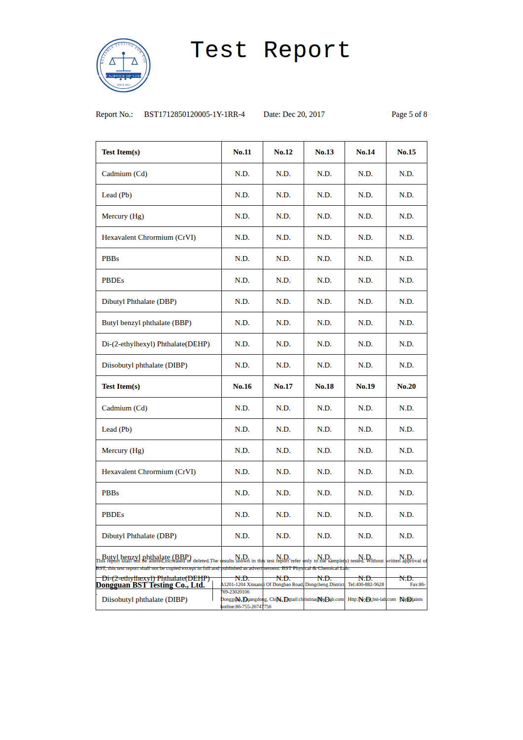RELIABLE TESTING FOR YOU BEST SERVICE OF TESTING ◆ ◆ ◆ ◆ ◆ ◆ SINCE 2012
Test Report
Report No.: BST1712850120005-1Y-1RR-4 Date: Dec 20, 2017 Page 5 of 8
| Test Item(s) | No.11 | No.12 | No.13 | No.14 | No.15 |
| --- | --- | --- | --- | --- | --- |
| Cadmium (Cd) | N.D. | N.D. | N.D. | N.D. | N.D. |
| Lead (Pb) | N.D. | N.D. | N.D. | N.D. | N.D. |
| Mercury (Hg) | N.D. | N.D. | N.D. | N.D. | N.D. |
| Hexavalent Chrormium (CrVI) | N.D. | N.D. | N.D. | N.D. | N.D. |
| PBBs | N.D. | N.D. | N.D. | N.D. | N.D. |
| PBDEs | N.D. | N.D. | N.D. | N.D. | N.D. |
| Dibutyl Phthalate (DBP) | N.D. | N.D. | N.D. | N.D. | N.D. |
| Butyl benzyl phthalate (BBP) | N.D. | N.D. | N.D. | N.D. | N.D. |
| Di-(2-ethylhexyl) Phthalate(DEHP) | N.D. | N.D. | N.D. | N.D. | N.D. |
| Diisobutyl phthalate (DIBP) | N.D. | N.D. | N.D. | N.D. | N.D. |
| Test Item(s) | No.16 | No.17 | No.18 | No.19 | No.20 |
| Cadmium (Cd) | N.D. | N.D. | N.D. | N.D. | N.D. |
| Lead (Pb) | N.D. | N.D. | N.D. | N.D. | N.D. |
| Mercury (Hg) | N.D. | N.D. | N.D. | N.D. | N.D. |
| Hexavalent Chrormium (CrVI) | N.D. | N.D. | N.D. | N.D. | N.D. |
| PBBs | N.D. | N.D. | N.D. | N.D. | N.D. |
| PBDEs | N.D. | N.D. | N.D. | N.D. | N.D. |
| Dibutyl Phthalate (DBP) | N.D. | N.D. | N.D. | N.D. | N.D. |
| Butyl benzyl phthalate (BBP) | N.D. | N.D. | N.D. | N.D. | N.D. |
| Di-(2-ethylhexyl) Phthalate(DEHP) | N.D. | N.D. | N.D. | N.D. | N.D. |
| Diisobutyl phthalate (DIBP) | N.D. | N.D. | N.D. | N.D. | N.D. |
This report shall not be altered,increased or deleted.The results shown in this test report refer only to the sample(s) tested. Without written approval of BST, this test report shall not be copied except in full and published as advertisement. BST Physical & Chemical Lab.
Dongguan BST Testing Co., Ltd. .
A1201-1204 Xinsanqi Of Dongbao Road, Dongcheng District, Tel:400-882-9628 Fax:86-769-23020106 Dongguan, Guangdong, China, E-mail:christina@bst-lab.com Http://www.bst-lab.com Complaints hotline:86-755-26747756